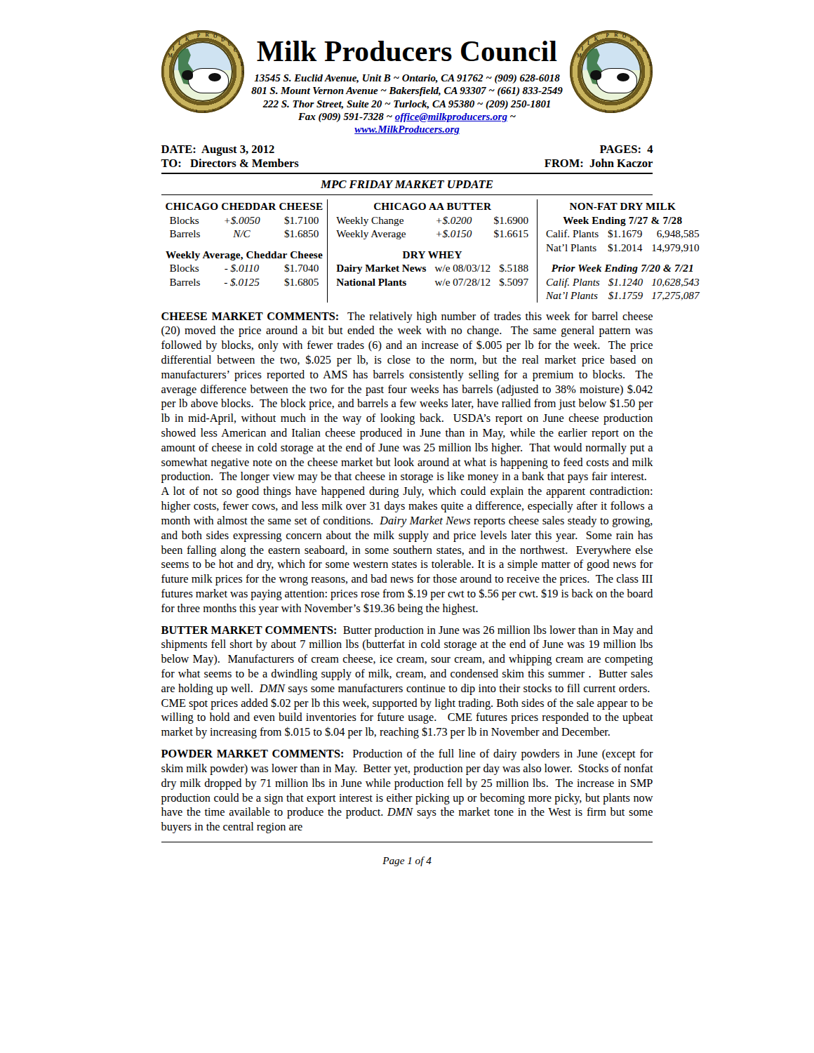M I L K P R O D U C E R S C O U N C I L
Serving
the Dairy Industry
Since 1949
Milk Producers Council
13545 S. Euclid Avenue, Unit B ~ Ontario, CA 91762 ~ (909) 628-6018
801 S. Mount Vernon Avenue ~ Bakersfield, CA 93307 ~ (661) 833-2549
222 S. Thor Street, Suite 20 ~ Turlock, CA 95380 ~ (209) 250-1801
Fax (909) 591-7328 ~ office@milkproducers.org ~ www.MilkProducers.org
M I L K P R O D U C E R S C O U N C I L
Serving
the Dairy Industry
Since 1949
DATE: August 3, 2012 PAGES: 4
TO: Directors & Members FROM: John Kaczor
MPC FRIDAY MARKET UPDATE
| CHICAGO CHEDDAR CHEESE / Blocks / +$.0050 / $1.7100 / / Barrels / N/C / $1.6850 / Weekly Average, Cheddar Cheese / Blocks / - $.0110 / $1.7040 / / Barrels / - $.0125 / $1.6805 / | CHICAGO AA BUTTER / Weekly Change / +$.0200 / $1.6900 / / Weekly Average / +$.0150 / $1.6615 / DRY WHEY / Dairy Market News / w/e 08/03/12 / $.5188 / / National Plants / w/e 07/28/12 / $.5097 / | NON-FAT DRY MILK Week Ending 7/27 & 7/28 / Calif. Plants / $1.1679 / 6,948,585 / / Nat’l Plants / $1.2014 / 14,979,910 / Prior Week Ending 7/20 & 7/21 / Calif. Plants / $1.1240 / 10,628,543 / / Nat’l Plants / $1.1759 / 17,275,087 / |
CHEESE MARKET COMMENTS: The relatively high number of trades this week for barrel cheese (20) moved the price around a bit but ended the week with no change. The same general pattern was followed by blocks, only with fewer trades (6) and an increase of $.005 per lb for the week. The price differential between the two, $.025 per lb, is close to the norm, but the real market price based on manufacturers’ prices reported to AMS has barrels consistently selling for a premium to blocks. The average difference between the two for the past four weeks has barrels (adjusted to 38% moisture) $.042 per lb above blocks. The block price, and barrels a few weeks later, have rallied from just below $1.50 per lb in mid-April, without much in the way of looking back. USDA’s report on June cheese production showed less American and Italian cheese produced in June than in May, while the earlier report on the amount of cheese in cold storage at the end of June was 25 million lbs higher. That would normally put a somewhat negative note on the cheese market but look around at what is happening to feed costs and milk production. The longer view may be that cheese in storage is like money in a bank that pays fair interest. A lot of not so good things have happened during July, which could explain the apparent contradiction: higher costs, fewer cows, and less milk over 31 days makes quite a difference, especially after it follows a month with almost the same set of conditions. Dairy Market News reports cheese sales steady to growing, and both sides expressing concern about the milk supply and price levels later this year. Some rain has been falling along the eastern seaboard, in some southern states, and in the northwest. Everywhere else seems to be hot and dry, which for some western states is tolerable. It is a simple matter of good news for future milk prices for the wrong reasons, and bad news for those around to receive the prices. The class III futures market was paying attention: prices rose from $.19 per cwt to $.56 per cwt. $19 is back on the board for three months this year with November’s $19.36 being the highest.
BUTTER MARKET COMMENTS: Butter production in June was 26 million lbs lower than in May and shipments fell short by about 7 million lbs (butterfat in cold storage at the end of June was 19 million lbs below May). Manufacturers of cream cheese, ice cream, sour cream, and whipping cream are competing for what seems to be a dwindling supply of milk, cream, and condensed skim this summer . Butter sales are holding up well. DMN says some manufacturers continue to dip into their stocks to fill current orders. CME spot prices added $.02 per lb this week, supported by light trading. Both sides of the sale appear to be willing to hold and even build inventories for future usage. CME futures prices responded to the upbeat market by increasing from $.015 to $.04 per lb, reaching $1.73 per lb in November and December.
POWDER MARKET COMMENTS: Production of the full line of dairy powders in June (except for skim milk powder) was lower than in May. Better yet, production per day was also lower. Stocks of nonfat dry milk dropped by 71 million lbs in June while production fell by 25 million lbs. The increase in SMP production could be a sign that export interest is either picking up or becoming more picky, but plants now have the time available to produce the product. DMN says the market tone in the West is firm but some buyers in the central region are
Page 1 of 4